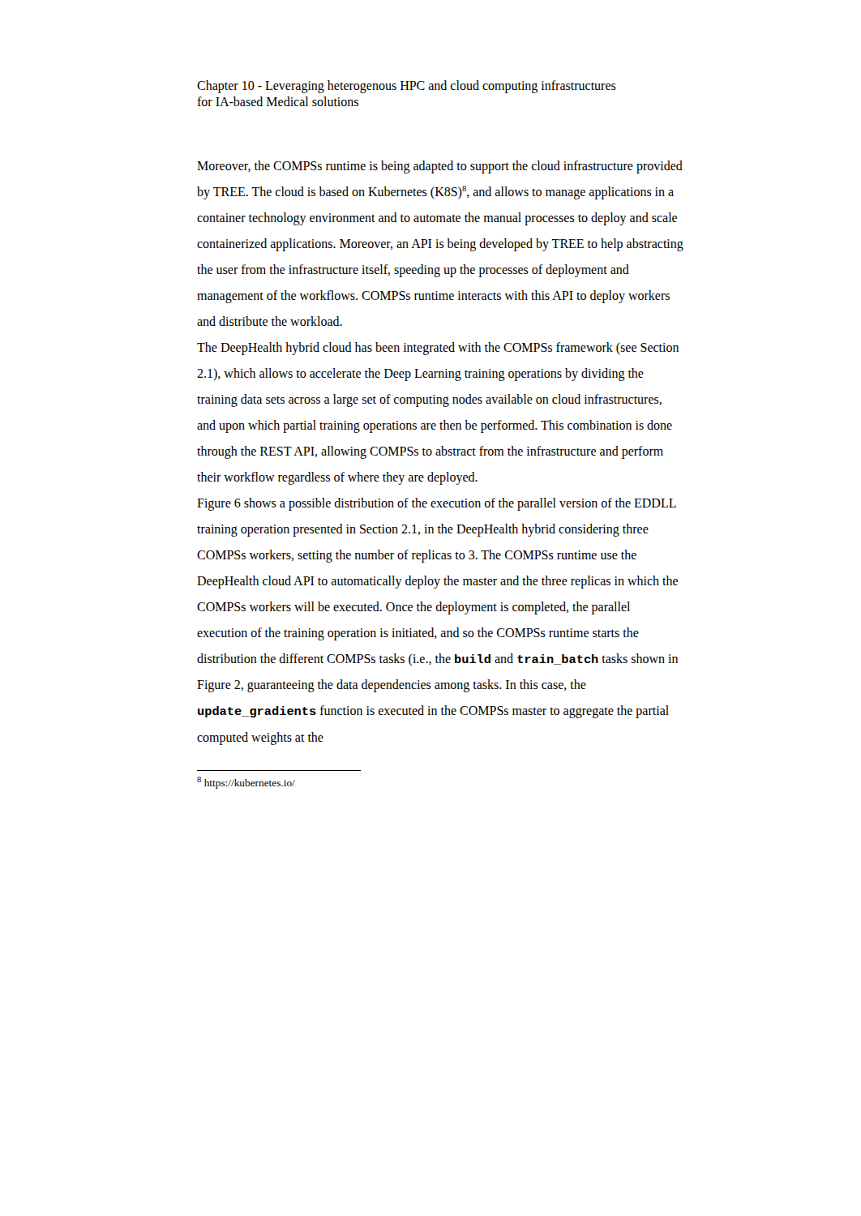Chapter 10 - Leveraging heterogenous HPC and cloud computing infrastructures for IA-based Medical solutions
Moreover, the COMPSs runtime is being adapted to support the cloud infrastructure provided by TREE. The cloud is based on Kubernetes (K8S)8, and allows to manage applications in a container technology environment and to automate the manual processes to deploy and scale containerized applications. Moreover, an API is being developed by TREE to help abstracting the user from the infrastructure itself, speeding up the processes of deployment and management of the workflows. COMPSs runtime interacts with this API to deploy workers and distribute the workload.
The DeepHealth hybrid cloud has been integrated with the COMPSs framework (see Section 2.1), which allows to accelerate the Deep Learning training operations by dividing the training data sets across a large set of computing nodes available on cloud infrastructures, and upon which partial training operations are then be performed. This combination is done through the REST API, allowing COMPSs to abstract from the infrastructure and perform their workflow regardless of where they are deployed.
Figure 6 shows a possible distribution of the execution of the parallel version of the EDDLL training operation presented in Section 2.1, in the DeepHealth hybrid considering three COMPSs workers, setting the number of replicas to 3. The COMPSs runtime use the DeepHealth cloud API to automatically deploy the master and the three replicas in which the COMPSs workers will be executed. Once the deployment is completed, the parallel execution of the training operation is initiated, and so the COMPSs runtime starts the distribution the different COMPSs tasks (i.e., the build and train_batch tasks shown in Figure 2, guaranteeing the data dependencies among tasks. In this case, the update_gradients function is executed in the COMPSs master to aggregate the partial computed weights at the
8 https://kubernetes.io/